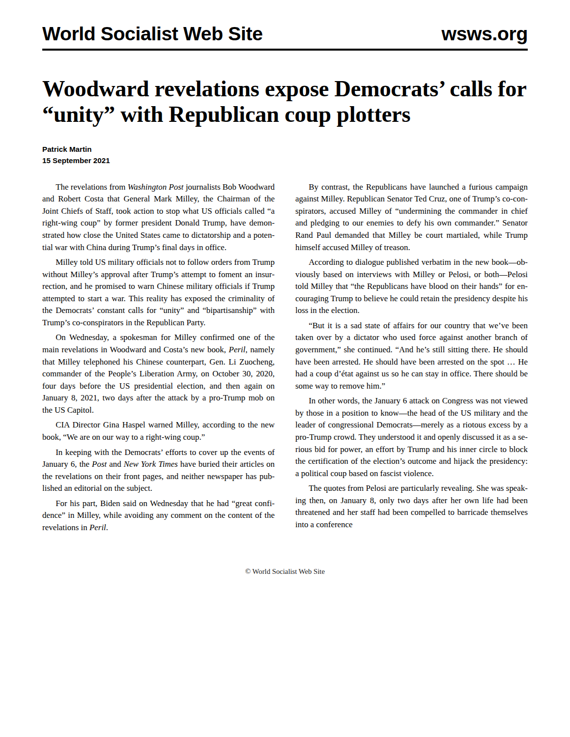World Socialist Web Site
wsws.org
Woodward revelations expose Democrats’ calls for “unity” with Republican coup plotters
Patrick Martin 15 September 2021
The revelations from Washington Post journalists Bob Woodward and Robert Costa that General Mark Milley, the Chairman of the Joint Chiefs of Staff, took action to stop what US officials called “a right-wing coup” by former president Donald Trump, have demonstrated how close the United States came to dictatorship and a potential war with China during Trump’s final days in office.
Milley told US military officials not to follow orders from Trump without Milley’s approval after Trump’s attempt to foment an insurrection, and he promised to warn Chinese military officials if Trump attempted to start a war. This reality has exposed the criminality of the Democrats’ constant calls for “unity” and “bipartisanship” with Trump’s co-conspirators in the Republican Party.
On Wednesday, a spokesman for Milley confirmed one of the main revelations in Woodward and Costa’s new book, Peril, namely that Milley telephoned his Chinese counterpart, Gen. Li Zuocheng, commander of the People’s Liberation Army, on October 30, 2020, four days before the US presidential election, and then again on January 8, 2021, two days after the attack by a pro-Trump mob on the US Capitol.
CIA Director Gina Haspel warned Milley, according to the new book, “We are on our way to a right-wing coup.”
In keeping with the Democrats’ efforts to cover up the events of January 6, the Post and New York Times have buried their articles on the revelations on their front pages, and neither newspaper has published an editorial on the subject.
For his part, Biden said on Wednesday that he had “great confidence” in Milley, while avoiding any comment on the content of the revelations in Peril.
By contrast, the Republicans have launched a furious campaign against Milley. Republican Senator Ted Cruz, one of Trump’s co-conspirators, accused Milley of “undermining the commander in chief and pledging to our enemies to defy his own commander.” Senator Rand Paul demanded that Milley be court martialed, while Trump himself accused Milley of treason.
According to dialogue published verbatim in the new book—obviously based on interviews with Milley or Pelosi, or both—Pelosi told Milley that “the Republicans have blood on their hands” for encouraging Trump to believe he could retain the presidency despite his loss in the election.
“But it is a sad state of affairs for our country that we’ve been taken over by a dictator who used force against another branch of government,” she continued. “And he’s still sitting there. He should have been arrested. He should have been arrested on the spot … He had a coup d’état against us so he can stay in office. There should be some way to remove him.”
In other words, the January 6 attack on Congress was not viewed by those in a position to know—the head of the US military and the leader of congressional Democrats—merely as a riotous excess by a pro-Trump crowd. They understood it and openly discussed it as a serious bid for power, an effort by Trump and his inner circle to block the certification of the election’s outcome and hijack the presidency: a political coup based on fascist violence.
The quotes from Pelosi are particularly revealing. She was speaking then, on January 8, only two days after her own life had been threatened and her staff had been compelled to barricade themselves into a conference
© World Socialist Web Site